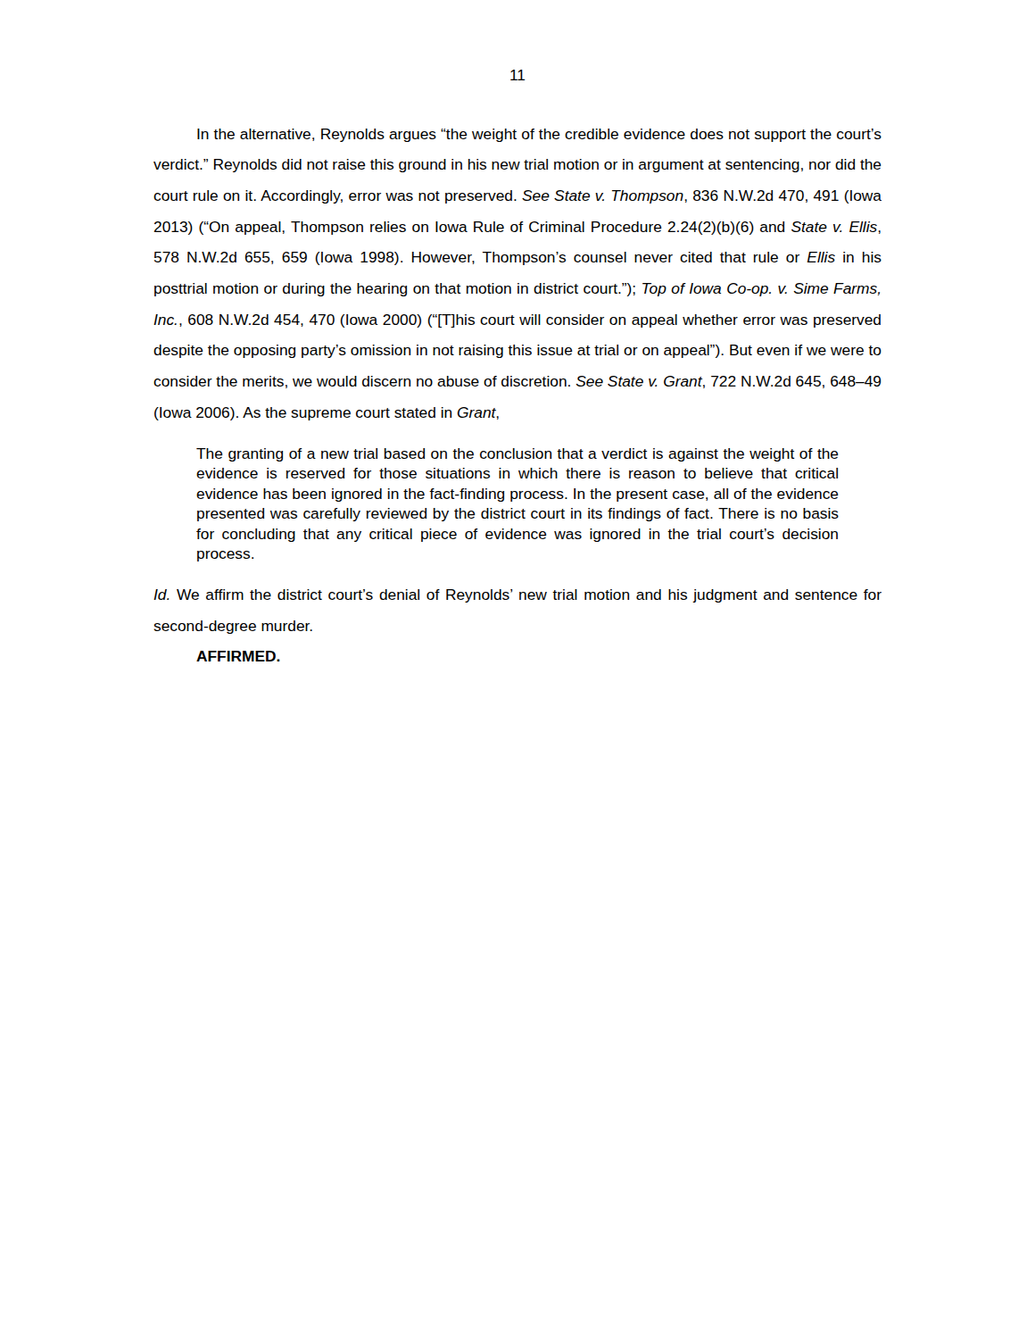11
In the alternative, Reynolds argues “the weight of the credible evidence does not support the court’s verdict.” Reynolds did not raise this ground in his new trial motion or in argument at sentencing, nor did the court rule on it. Accordingly, error was not preserved. See State v. Thompson, 836 N.W.2d 470, 491 (Iowa 2013) (“On appeal, Thompson relies on Iowa Rule of Criminal Procedure 2.24(2)(b)(6) and State v. Ellis, 578 N.W.2d 655, 659 (Iowa 1998). However, Thompson’s counsel never cited that rule or Ellis in his posttrial motion or during the hearing on that motion in district court.”); Top of Iowa Co-op. v. Sime Farms, Inc., 608 N.W.2d 454, 470 (Iowa 2000) (“[T]his court will consider on appeal whether error was preserved despite the opposing party’s omission in not raising this issue at trial or on appeal”). But even if we were to consider the merits, we would discern no abuse of discretion. See State v. Grant, 722 N.W.2d 645, 648–49 (Iowa 2006). As the supreme court stated in Grant,
The granting of a new trial based on the conclusion that a verdict is against the weight of the evidence is reserved for those situations in which there is reason to believe that critical evidence has been ignored in the fact-finding process. In the present case, all of the evidence presented was carefully reviewed by the district court in its findings of fact. There is no basis for concluding that any critical piece of evidence was ignored in the trial court’s decision process.
Id. We affirm the district court’s denial of Reynolds’ new trial motion and his judgment and sentence for second-degree murder.
AFFIRMED.